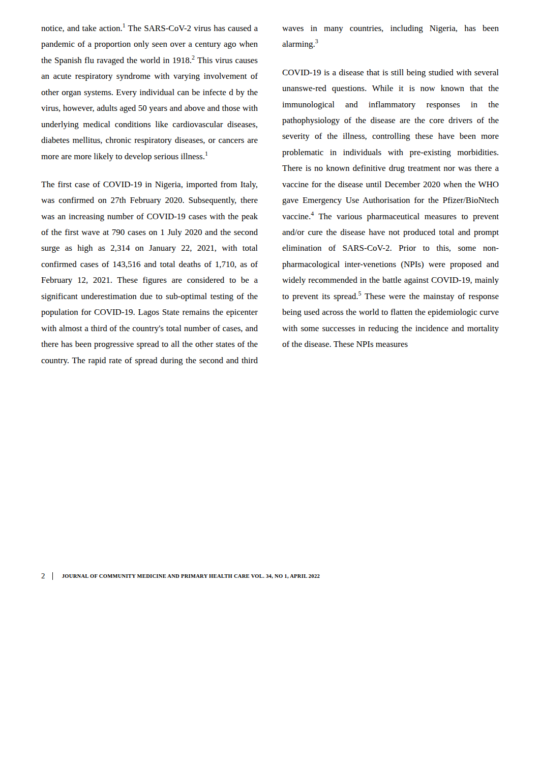notice, and take action.1 The SARS-CoV-2 virus has caused a pandemic of a proportion only seen over a century ago when the Spanish flu ravaged the world in 1918.2 This virus causes an acute respiratory syndrome with varying involvement of other organ systems. Every individual can be infecte d by the virus, however, adults aged 50 years and above and those with underlying medical conditions like cardiovascular diseases, diabetes mellitus, chronic respiratory diseases, or cancers are more are more likely to develop serious illness.1
The first case of COVID-19 in Nigeria, imported from Italy, was confirmed on 27th February 2020. Subsequently, there was an increasing number of COVID-19 cases with the peak of the first wave at 790 cases on 1 July 2020 and the second surge as high as 2,314 on January 22, 2021, with total confirmed cases of 143,516 and total deaths of 1,710, as of February 12, 2021. These figures are considered to be a significant underestimation due to sub-optimal testing of the population for COVID-19. Lagos State remains the epicenter with almost a third of the country's total number of cases, and there has been progressive spread to all the other states of the country. The rapid rate of spread during the second and third waves in many countries, including Nigeria, has been alarming.3
COVID-19 is a disease that is still being studied with several unanswe-red questions. While it is now known that the immunological and inflammatory responses in the pathophysiology of the disease are the core drivers of the severity of the illness, controlling these have been more problematic in individuals with pre-existing morbidities. There is no known definitive drug treatment nor was there a vaccine for the disease until December 2020 when the WHO gave Emergency Use Authorisation for the Pfizer/BioNtech vaccine.4 The various pharmaceutical measures to prevent and/or cure the disease have not produced total and prompt elimination of SARS-CoV-2. Prior to this, some non-pharmacological inter-venetions (NPIs) were proposed and widely recommended in the battle against COVID-19, mainly to prevent its spread.5 These were the mainstay of response being used across the world to flatten the epidemiologic curve with some successes in reducing the incidence and mortality of the disease. These NPIs measures
2 JOURNAL OF COMMUNITY MEDICINE AND PRIMARY HEALTH CARE VOL. 34, NO 1, APRIL 2022